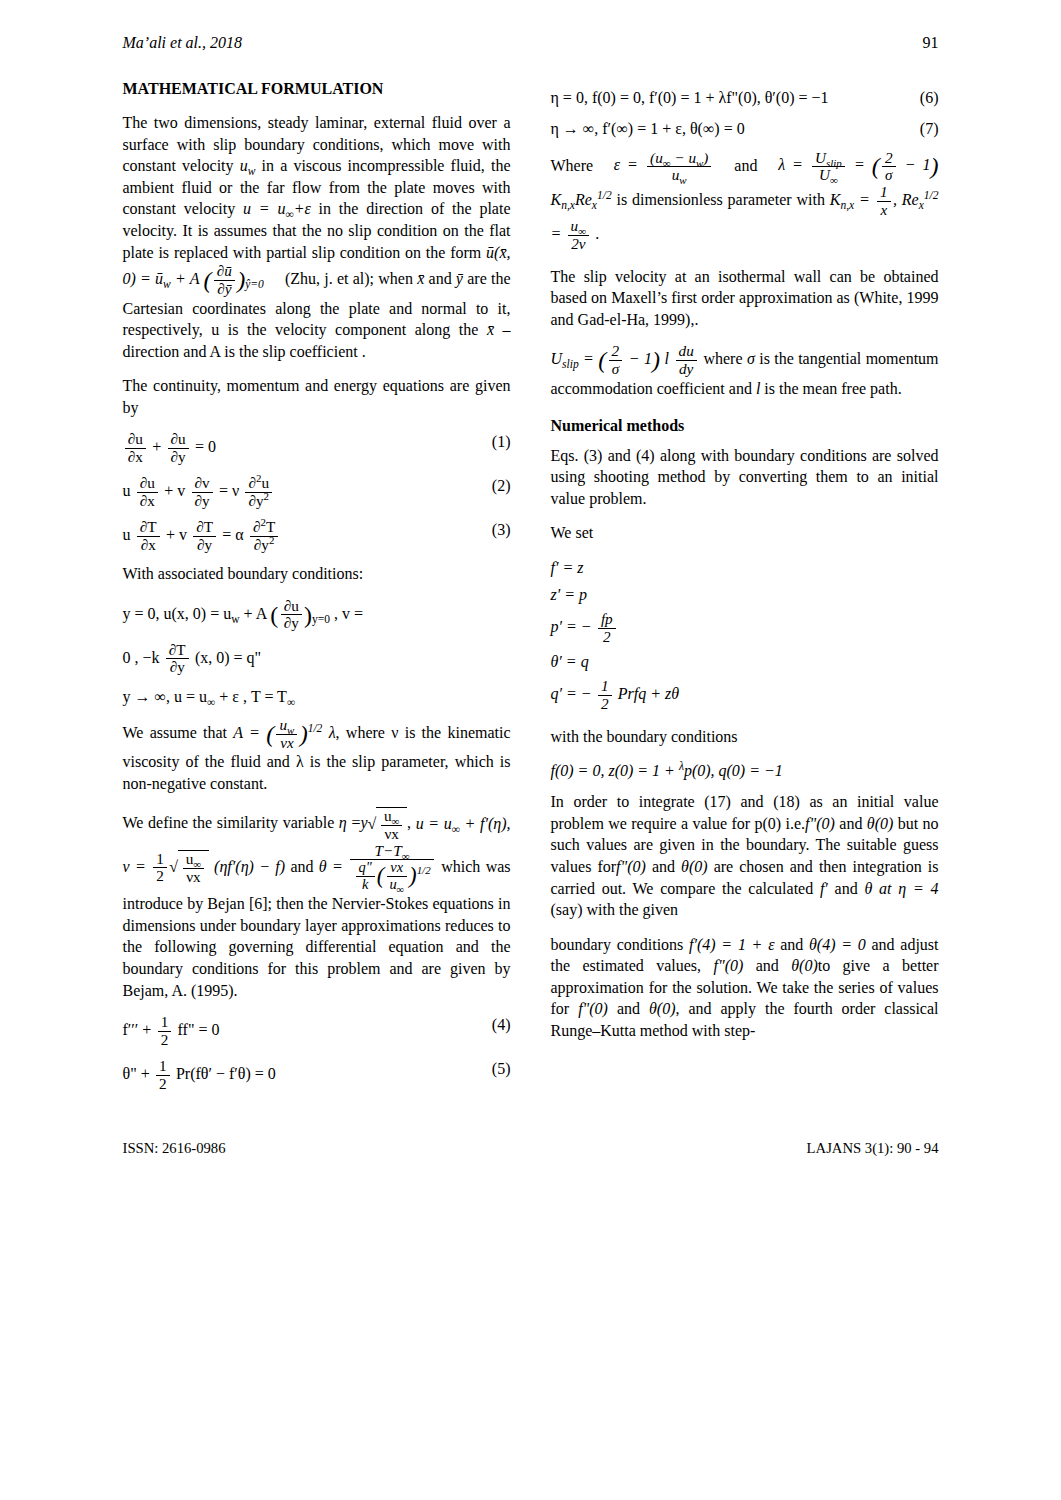Ma’ali et al., 2018
91
Mathematical Formulation
The two dimensions, steady laminar, external fluid over a surface with slip boundary conditions, which move with constant velocity uw in a viscous incompressible fluid, the ambient fluid or the far flow from the plate moves with constant velocity u = u∞+ε in the direction of the plate velocity. It is assumes that the no slip condition on the flat plate is replaced with partial slip condition on the form ū(x̄, 0) = ūw + A (∂ū∂ȳ)ŷ=0 (Zhu, j. et al); when x̄ and ȳ are the Cartesian coordinates along the plate and normal to it, respectively, u is the velocity component along the x̄ – direction and A is the slip coefficient .
The continuity, momentum and energy equations are given by
∂u∂x + ∂u∂y = 0 (1)
u ∂u∂x + v ∂v∂y = ν ∂2u∂y2 (2)
u ∂T∂x + v ∂T∂y = α ∂2T∂y2 (3)
With associated boundary conditions:
y = 0, u(x, 0) = uw + A (∂u∂y)y=0 , v =
0 , −k ∂T∂y (x, 0) = q"
y → ∞, u = u∞ + ε , T = T∞
We assume that A = (uw νx)1/2 λ, where ν is the kinematic viscosity of the fluid and λ is the slip parameter, which is non-negative constant.
We define the similarity variable η =y√u∞νx, u = u∞ + f′(η), v = 12√u∞νx (ηf′(η) − f) and θ = T−T∞q"k(νx u∞)1/2 which was introduce by Bejan [6]; then the Nervier-Stokes equations in dimensions under boundary layer approximations reduces to the following governing differential equation and the boundary conditions for this problem and are given by Bejam, A. (1995).
f′′′ + 12 ff" = 0 (4)
θ" + 12 Pr(fθ′ − f′θ) = 0 (5)
η = 0, f(0) = 0, f′(0) = 1 + λf"(0), θ′(0) = −1 (6)
η → ∞, f′(∞) = 1 + ε, θ(∞) = 0 (7)
Where ε = (u∞ − uw) uw and λ = Uslip U∞ = (2 σ − 1) Kn,xRex1/2 is dimensionless parameter with Kn,x = 1 x, Rex1/2 = u∞2ν .
The slip velocity at an isothermal wall can be obtained based on Maxell’s first order approximation as (White, 1999 and Gad-el-Ha, 1999),.
Uslip = (2 σ − 1) l du dy where σ is the tangential momentum accommodation coefficient and l is the mean free path.
Numerical methods
Eqs. (3) and (4) along with boundary conditions are solved using shooting method by converting them to an initial value problem.
We set
f′ = z
z′ = p
p′ = − fp 2
θ′ = q
q′ = − 12 Prfq + zθ
with the boundary conditions
f(0) = 0, z(0) = 1 + λp(0), q(0) = −1
In order to integrate (17) and (18) as an initial value problem we require a value for p(0) i.e.f"(0) and θ(0) but no such values are given in the boundary. The suitable guess values forf"(0) and θ(0) are chosen and then integration is carried out. We compare the calculated f′ and θ at η = 4 (say) with the given
boundary conditions f′(4) = 1 + ε and θ(4) = 0 and adjust the estimated values, f"(0) and θ(0) to give a better approximation for the solution. We take the series of values for f"(0) and θ(0), and apply the fourth order classical Runge–Kutta method with step-
ISSN: 2616-0986
LAJANS 3(1): 90 - 94